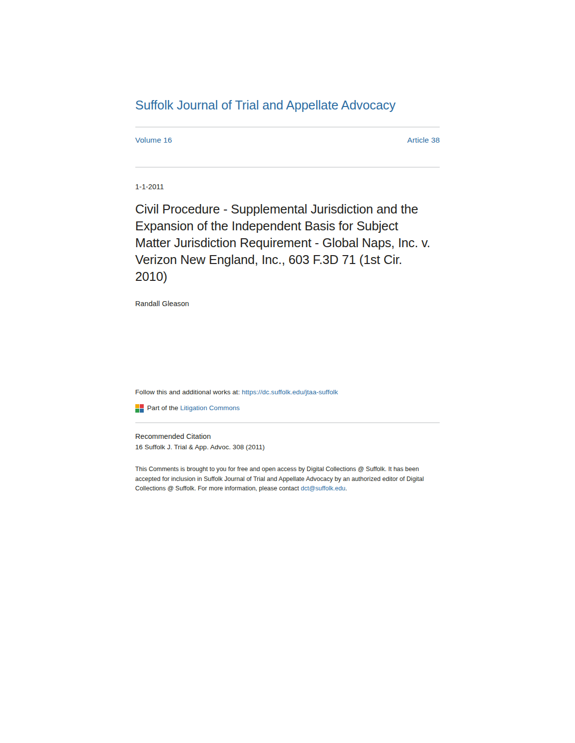Suffolk Journal of Trial and Appellate Advocacy
Volume 16 Article 38
1-1-2011
Civil Procedure - Supplemental Jurisdiction and the Expansion of the Independent Basis for Subject Matter Jurisdiction Requirement - Global Naps, Inc. v. Verizon New England, Inc., 603 F.3D 71 (1st Cir. 2010)
Randall Gleason
Follow this and additional works at: https://dc.suffolk.edu/jtaa-suffolk
Part of the Litigation Commons
Recommended Citation
16 Suffolk J. Trial & App. Advoc. 308 (2011)
This Comments is brought to you for free and open access by Digital Collections @ Suffolk. It has been accepted for inclusion in Suffolk Journal of Trial and Appellate Advocacy by an authorized editor of Digital Collections @ Suffolk. For more information, please contact dct@suffolk.edu.